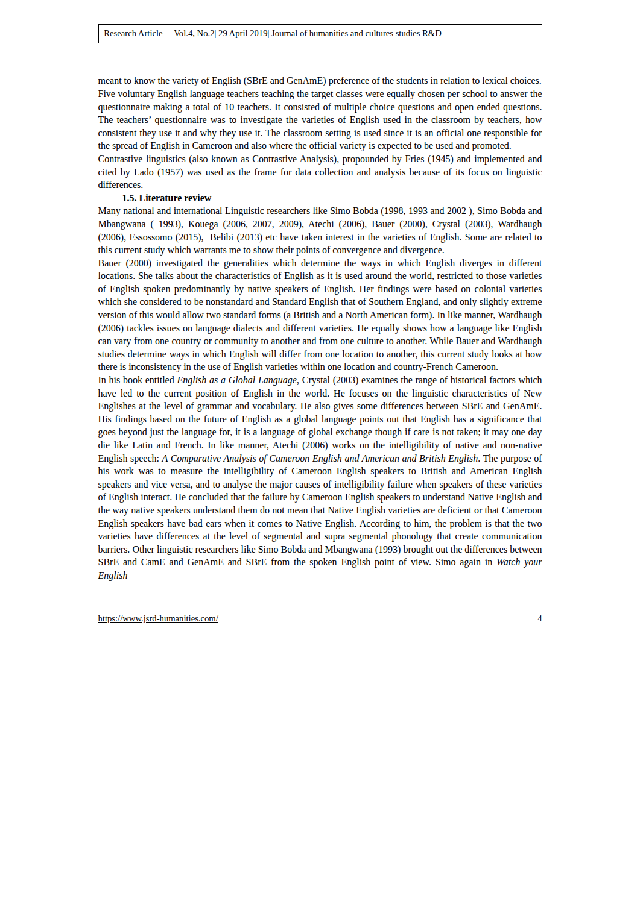Research Article
Vol.4, No.2| 29 April 2019| Journal of humanities and cultures studies R&D
meant to know the variety of English (SBrE and GenAmE) preference of the students in relation to lexical choices.
Five voluntary English language teachers teaching the target classes were equally chosen per school to answer the questionnaire making a total of 10 teachers. It consisted of multiple choice questions and open ended questions. The teachers’ questionnaire was to investigate the varieties of English used in the classroom by teachers, how consistent they use it and why they use it. The classroom setting is used since it is an official one responsible for the spread of English in Cameroon and also where the official variety is expected to be used and promoted.
Contrastive linguistics (also known as Contrastive Analysis), propounded by Fries (1945) and implemented and cited by Lado (1957) was used as the frame for data collection and analysis because of its focus on linguistic differences.
1.5. Literature review
Many national and international Linguistic researchers like Simo Bobda (1998, 1993 and 2002 ), Simo Bobda and Mbangwana ( 1993), Kouega (2006, 2007, 2009), Atechi (2006), Bauer (2000), Crystal (2003), Wardhaugh (2006), Essossomo (2015), Belibi (2013) etc have taken interest in the varieties of English. Some are related to this current study which warrants me to show their points of convergence and divergence.
Bauer (2000) investigated the generalities which determine the ways in which English diverges in different locations. She talks about the characteristics of English as it is used around the world, restricted to those varieties of English spoken predominantly by native speakers of English. Her findings were based on colonial varieties which she considered to be nonstandard and Standard English that of Southern England, and only slightly extreme version of this would allow two standard forms (a British and a North American form). In like manner, Wardhaugh (2006) tackles issues on language dialects and different varieties. He equally shows how a language like English can vary from one country or community to another and from one culture to another. While Bauer and Wardhaugh studies determine ways in which English will differ from one location to another, this current study looks at how there is inconsistency in the use of English varieties within one location and country-French Cameroon.
In his book entitled English as a Global Language, Crystal (2003) examines the range of historical factors which have led to the current position of English in the world. He focuses on the linguistic characteristics of New Englishes at the level of grammar and vocabulary. He also gives some differences between SBrE and GenAmE. His findings based on the future of English as a global language points out that English has a significance that goes beyond just the language for, it is a language of global exchange though if care is not taken; it may one day die like Latin and French. In like manner, Atechi (2006) works on the intelligibility of native and non-native English speech: A Comparative Analysis of Cameroon English and American and British English. The purpose of his work was to measure the intelligibility of Cameroon English speakers to British and American English speakers and vice versa, and to analyse the major causes of intelligibility failure when speakers of these varieties of English interact. He concluded that the failure by Cameroon English speakers to understand Native English and the way native speakers understand them do not mean that Native English varieties are deficient or that Cameroon English speakers have bad ears when it comes to Native English. According to him, the problem is that the two varieties have differences at the level of segmental and supra segmental phonology that create communication barriers. Other linguistic researchers like Simo Bobda and Mbangwana (1993) brought out the differences between SBrE and CamE and GenAmE and SBrE from the spoken English point of view. Simo again in Watch your English
https://www.jsrd-humanities.com/ 4